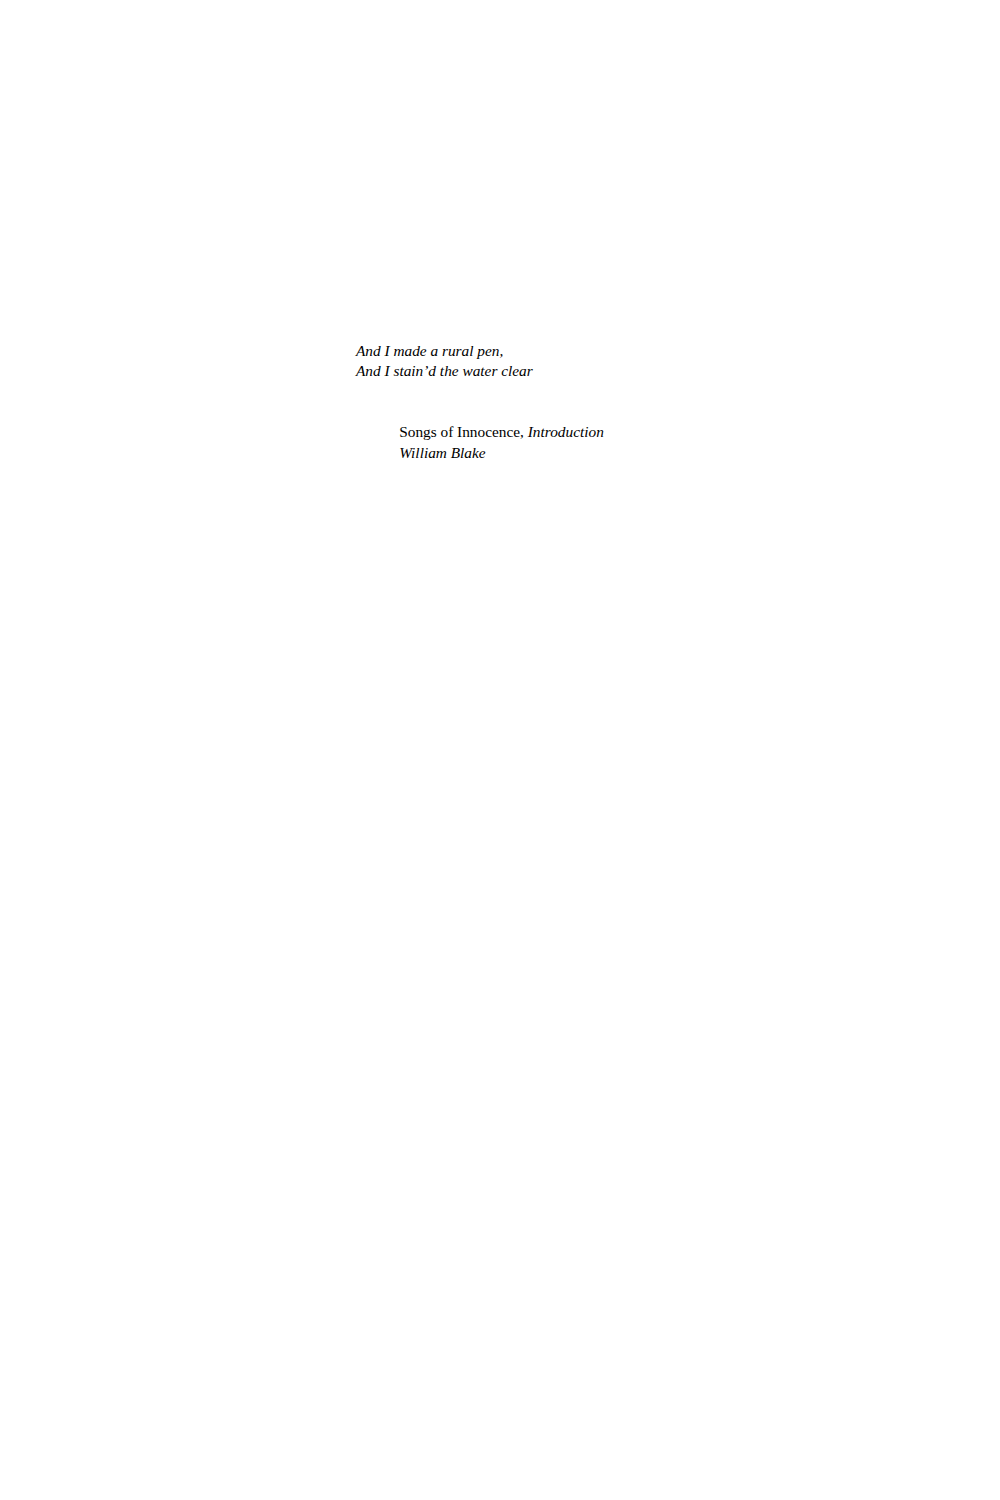And I made a rural pen,
And I stain’d the water clear
Songs of Innocence, Introduction
William Blake